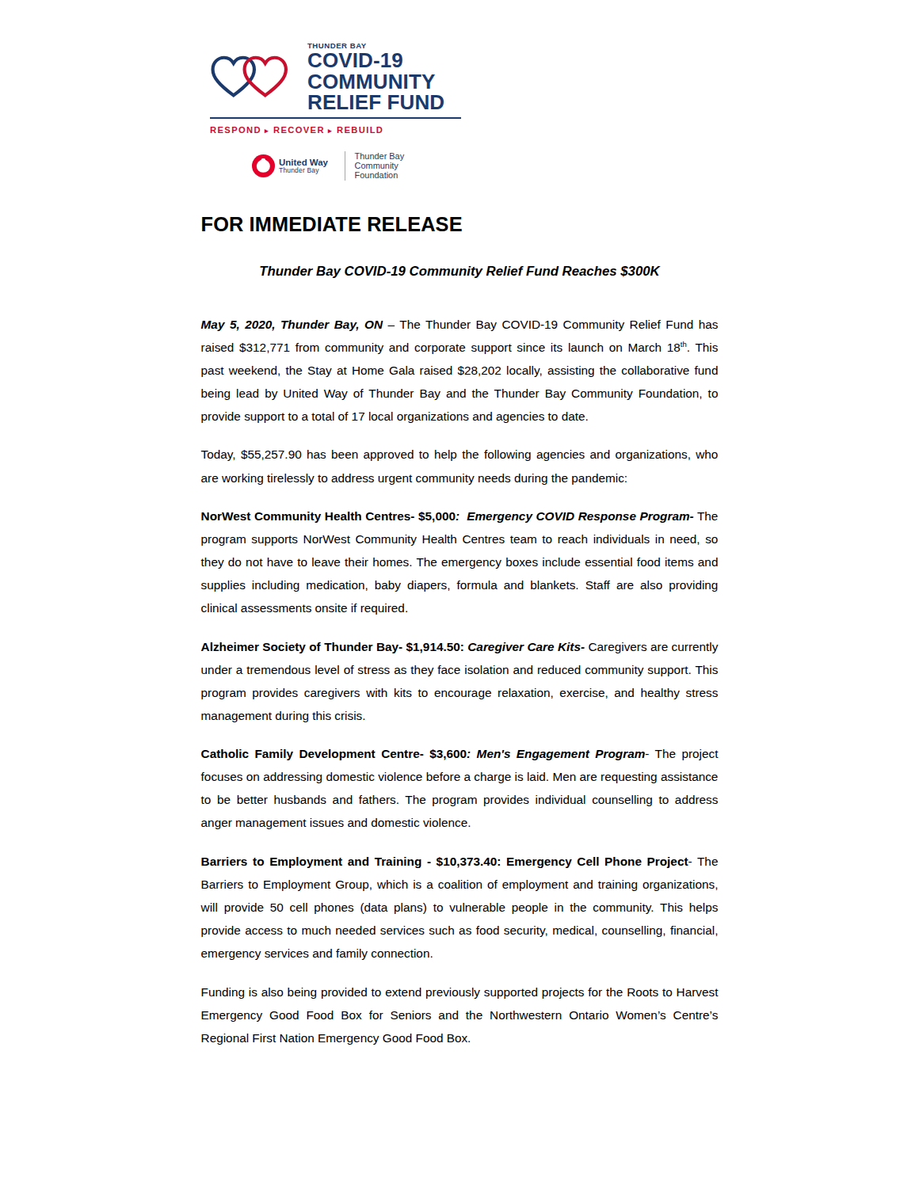THUNDER BAY
COVID-19
COMMUNITY
RELIEF FUND
RESPOND ▸ RECOVER ▸ REBUILD
United WayThunder Bay
Thunder Bay
Community
Foundation
FOR IMMEDIATE RELEASE
Thunder Bay COVID-19 Community Relief Fund Reaches $300K
May 5, 2020, Thunder Bay, ON – The Thunder Bay COVID-19 Community Relief Fund has raised $312,771 from community and corporate support since its launch on March 18th. This past weekend, the Stay at Home Gala raised $28,202 locally, assisting the collaborative fund being lead by United Way of Thunder Bay and the Thunder Bay Community Foundation, to provide support to a total of 17 local organizations and agencies to date.
Today, $55,257.90 has been approved to help the following agencies and organizations, who are working tirelessly to address urgent community needs during the pandemic:
NorWest Community Health Centres- $5,000: Emergency COVID Response Program- The program supports NorWest Community Health Centres team to reach individuals in need, so they do not have to leave their homes. The emergency boxes include essential food items and supplies including medication, baby diapers, formula and blankets. Staff are also providing clinical assessments onsite if required.
Alzheimer Society of Thunder Bay- $1,914.50: Caregiver Care Kits- Caregivers are currently under a tremendous level of stress as they face isolation and reduced community support. This program provides caregivers with kits to encourage relaxation, exercise, and healthy stress management during this crisis.
Catholic Family Development Centre- $3,600: Men's Engagement Program- The project focuses on addressing domestic violence before a charge is laid. Men are requesting assistance to be better husbands and fathers. The program provides individual counselling to address anger management issues and domestic violence.
Barriers to Employment and Training - $10,373.40: Emergency Cell Phone Project- The Barriers to Employment Group, which is a coalition of employment and training organizations, will provide 50 cell phones (data plans) to vulnerable people in the community. This helps provide access to much needed services such as food security, medical, counselling, financial, emergency services and family connection.
Funding is also being provided to extend previously supported projects for the Roots to Harvest Emergency Good Food Box for Seniors and the Northwestern Ontario Women’s Centre’s Regional First Nation Emergency Good Food Box.